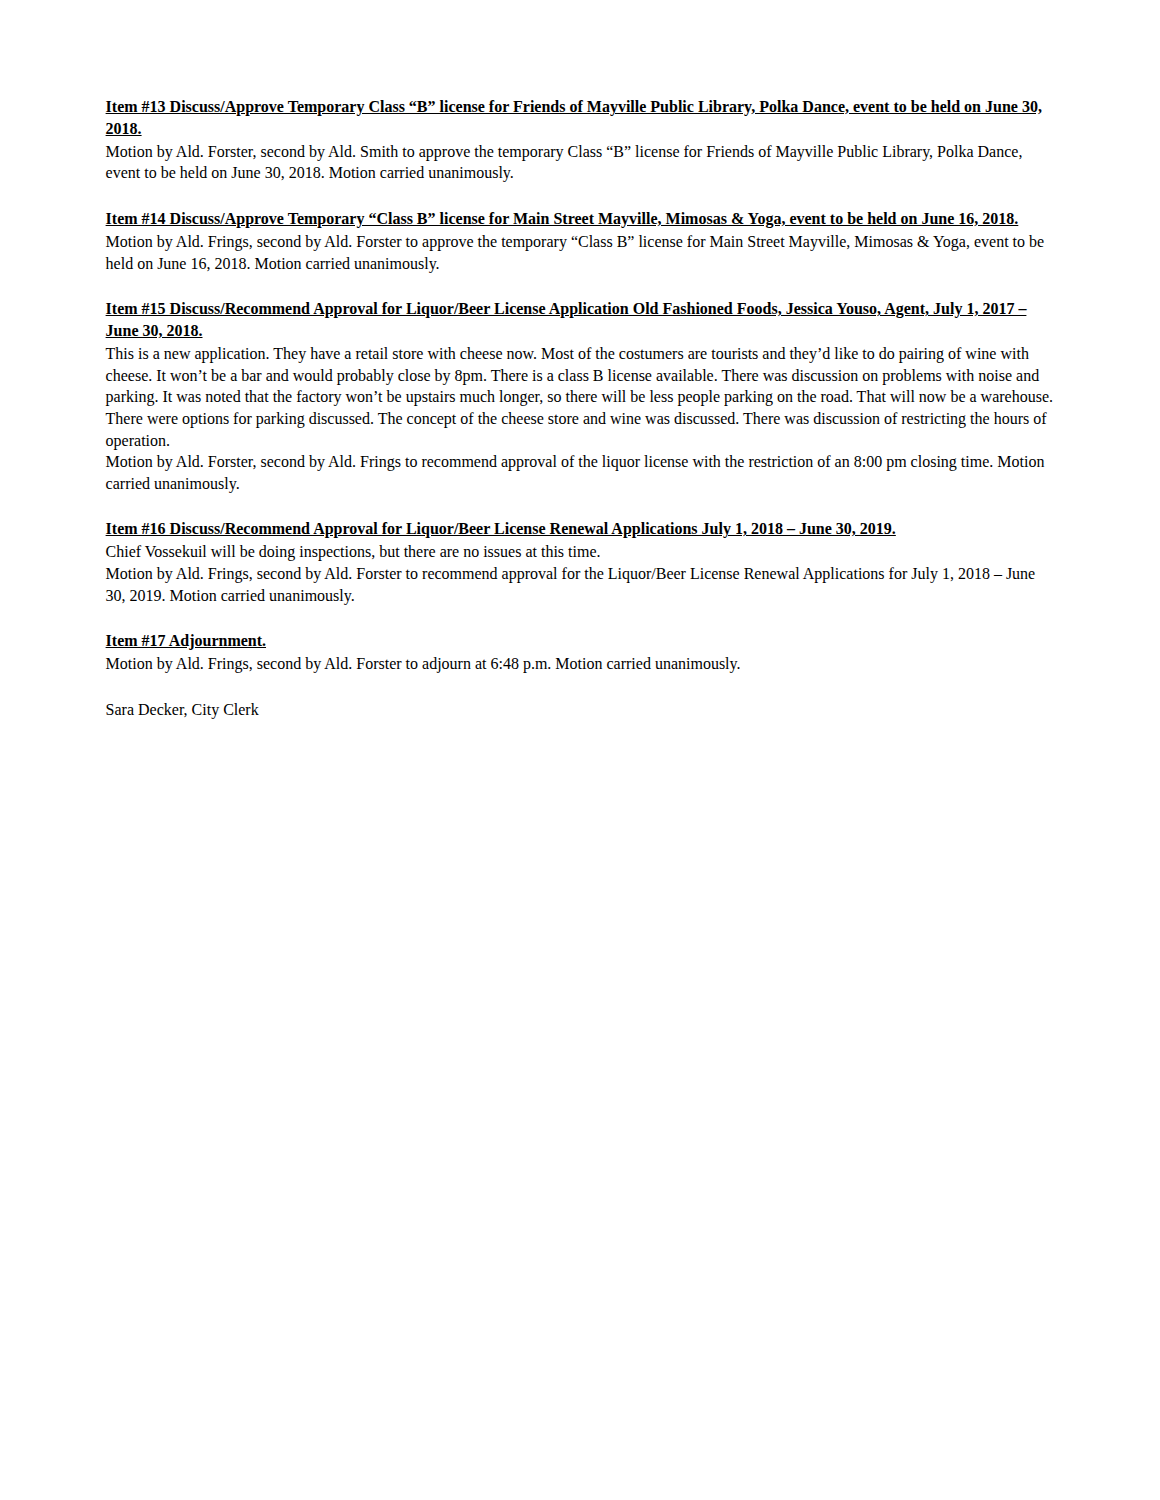Item #13 Discuss/Approve Temporary Class “B” license for Friends of Mayville Public Library, Polka Dance, event to be held on June 30, 2018.
Motion by Ald. Forster, second by Ald. Smith to approve the temporary Class “B” license for Friends of Mayville Public Library, Polka Dance, event to be held on June 30, 2018. Motion carried unanimously.
Item #14 Discuss/Approve Temporary “Class B” license for Main Street Mayville, Mimosas & Yoga, event to be held on June 16, 2018.
Motion by Ald. Frings, second by Ald. Forster to approve the temporary “Class B” license for Main Street Mayville, Mimosas & Yoga, event to be held on June 16, 2018. Motion carried unanimously.
Item #15 Discuss/Recommend Approval for Liquor/Beer License Application Old Fashioned Foods, Jessica Youso, Agent, July 1, 2017 – June 30, 2018.
This is a new application. They have a retail store with cheese now. Most of the costumers are tourists and they’d like to do pairing of wine with cheese. It won’t be a bar and would probably close by 8pm. There is a class B license available. There was discussion on problems with noise and parking. It was noted that the factory won’t be upstairs much longer, so there will be less people parking on the road. That will now be a warehouse. There were options for parking discussed. The concept of the cheese store and wine was discussed. There was discussion of restricting the hours of operation.
Motion by Ald. Forster, second by Ald. Frings to recommend approval of the liquor license with the restriction of an 8:00 pm closing time. Motion carried unanimously.
Item #16 Discuss/Recommend Approval for Liquor/Beer License Renewal Applications July 1, 2018 – June 30, 2019.
Chief Vossekuil will be doing inspections, but there are no issues at this time.
Motion by Ald. Frings, second by Ald. Forster to recommend approval for the Liquor/Beer License Renewal Applications for July 1, 2018 – June 30, 2019. Motion carried unanimously.
Item #17 Adjournment.
Motion by Ald. Frings, second by Ald. Forster to adjourn at 6:48 p.m. Motion carried unanimously.
Sara Decker, City Clerk